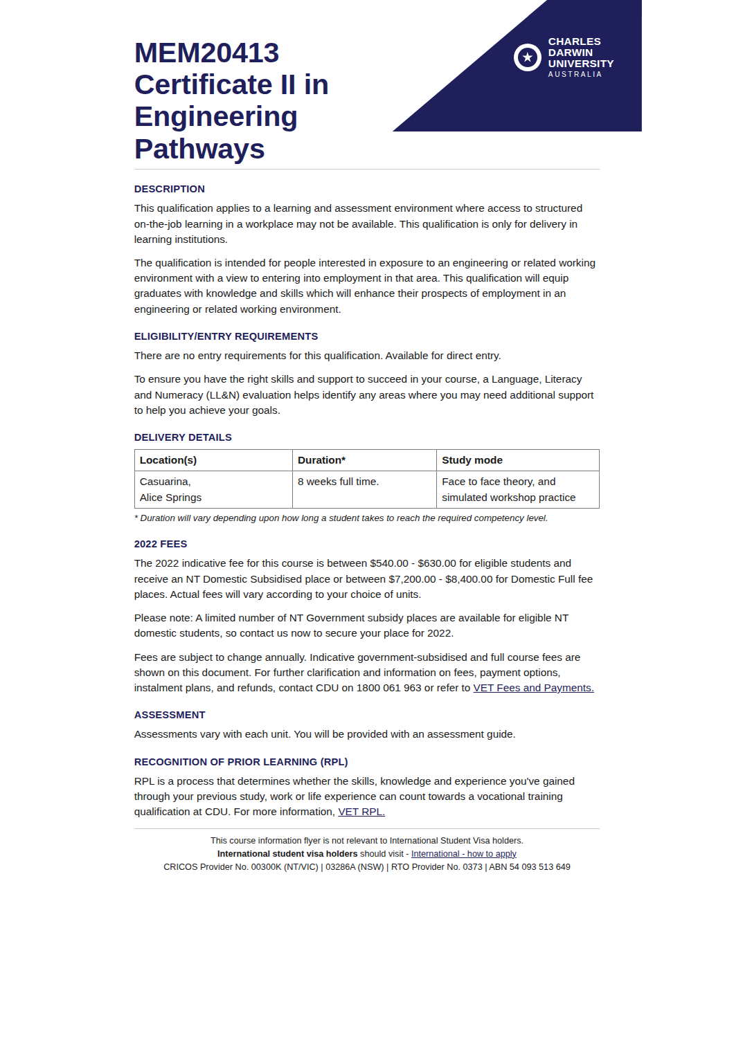CHARLES DARWIN UNIVERSITY AUSTRALIA
MEM20413 Certificate II in Engineering Pathways
Description
This qualification applies to a learning and assessment environment where access to structured on-the-job learning in a workplace may not be available. This qualification is only for delivery in learning institutions.
The qualification is intended for people interested in exposure to an engineering or related working environment with a view to entering into employment in that area. This qualification will equip graduates with knowledge and skills which will enhance their prospects of employment in an engineering or related working environment.
Eligibility/Entry Requirements
There are no entry requirements for this qualification. Available for direct entry.
To ensure you have the right skills and support to succeed in your course, a Language, Literacy and Numeracy (LL&N) evaluation helps identify any areas where you may need additional support to help you achieve your goals.
Delivery Details
| Location(s) | Duration* | Study mode |
| --- | --- | --- |
| Casuarina, Alice Springs | 8 weeks full time. | Face to face theory, and simulated workshop practice |
* Duration will vary depending upon how long a student takes to reach the required competency level.
2022 Fees
The 2022 indicative fee for this course is between $540.00 - $630.00 for eligible students and receive an NT Domestic Subsidised place or between $7,200.00 - $8,400.00 for Domestic Full fee places. Actual fees will vary according to your choice of units.
Please note: A limited number of NT Government subsidy places are available for eligible NT domestic students, so contact us now to secure your place for 2022.
Fees are subject to change annually. Indicative government-subsidised and full course fees are shown on this document. For further clarification and information on fees, payment options, instalment plans, and refunds, contact CDU on 1800 061 963 or refer to VET Fees and Payments.
Assessment
Assessments vary with each unit. You will be provided with an assessment guide.
Recognition of Prior Learning (RPL)
RPL is a process that determines whether the skills, knowledge and experience you've gained through your previous study, work or life experience can count towards a vocational training qualification at CDU. For more information, VET RPL.
This course information flyer is not relevant to International Student Visa holders.
International student visa holders should visit - International - how to apply
CRICOS Provider No. 00300K (NT/VIC) | 03286A (NSW) | RTO Provider No. 0373 | ABN 54 093 513 649